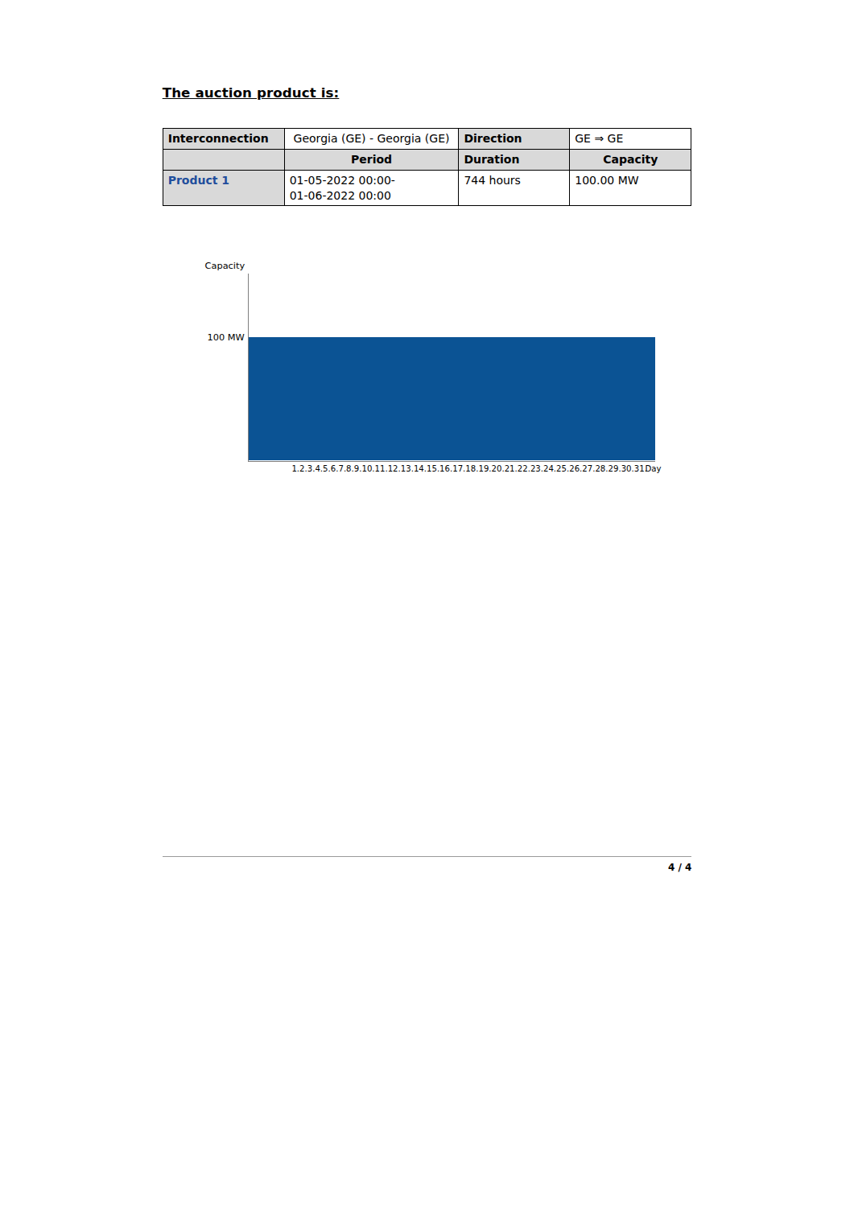The auction product is:
| Interconnection | Georgia (GE) - Georgia (GE) | Direction | GE ⇒ GE |
| | Period | Duration | Capacity |
| Product 1 | 01-05-2022 00:00- 01-06-2022 00:00 | 744 hours | 100.00 MW |
Capacity
100 MW
1. 2. 3. 4. 5. 6. 7. 8. 9. 10. 11. 12. 13. 14. 15. 16. 17. 18. 19. 20. 21. 22. 23. 24. 25. 26. 27. 28. 29. 30. 31.
Day
4 / 4